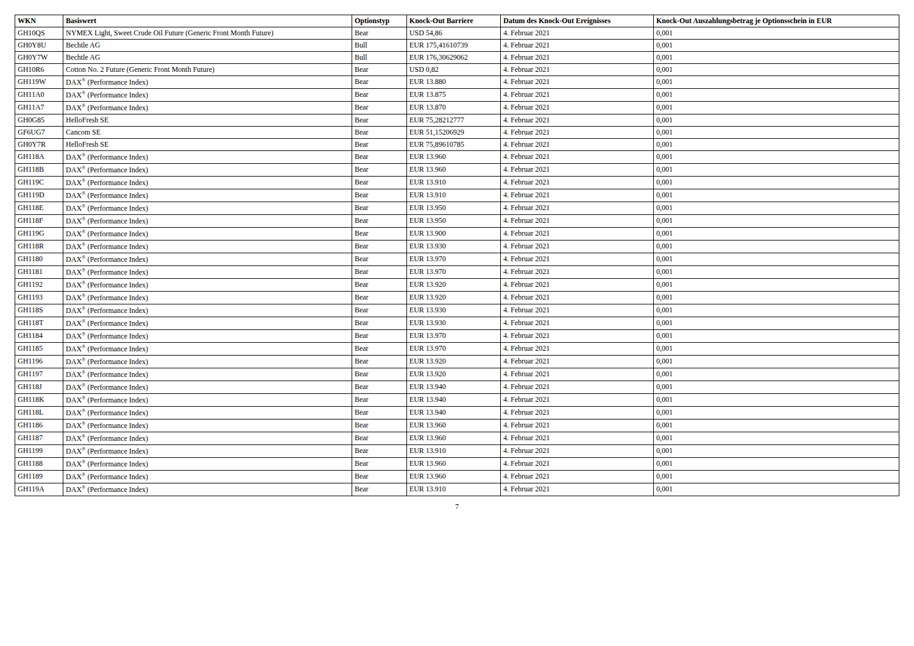| WKN | Basiswert | Optionstyp | Knock-Out Barriere | Datum des Knock-Out Ereignisses | Knock-Out Auszahlungsbetrag je Optionsschein in EUR |
| --- | --- | --- | --- | --- | --- |
| GH10QS | NYMEX Light, Sweet Crude Oil Future (Generic Front Month Future) | Bear | USD 54,86 | 4. Februar 2021 | 0,001 |
| GH0Y8U | Bechtle AG | Bull | EUR 175,41610739 | 4. Februar 2021 | 0,001 |
| GH0Y7W | Bechtle AG | Bull | EUR 176,30629062 | 4. Februar 2021 | 0,001 |
| GH10R6 | Cotton No. 2 Future (Generic Front Month Future) | Bear | USD 0,82 | 4. Februar 2021 | 0,001 |
| GH119W | DAX ® (Performance Index) | Bear | EUR 13.880 | 4. Februar 2021 | 0,001 |
| GH11A0 | DAX ® (Performance Index) | Bear | EUR 13.875 | 4. Februar 2021 | 0,001 |
| GH11A7 | DAX ® (Performance Index) | Bear | EUR 13.870 | 4. Februar 2021 | 0,001 |
| GH0G85 | HelloFresh SE | Bear | EUR 75,28212777 | 4. Februar 2021 | 0,001 |
| GF6UG7 | Cancom SE | Bear | EUR 51,15206929 | 4. Februar 2021 | 0,001 |
| GH0Y7R | HelloFresh SE | Bear | EUR 75,89610785 | 4. Februar 2021 | 0,001 |
| GH118A | DAX ® (Performance Index) | Bear | EUR 13.960 | 4. Februar 2021 | 0,001 |
| GH118B | DAX ® (Performance Index) | Bear | EUR 13.960 | 4. Februar 2021 | 0,001 |
| GH119C | DAX ® (Performance Index) | Bear | EUR 13.910 | 4. Februar 2021 | 0,001 |
| GH119D | DAX ® (Performance Index) | Bear | EUR 13.910 | 4. Februar 2021 | 0,001 |
| GH118E | DAX ® (Performance Index) | Bear | EUR 13.950 | 4. Februar 2021 | 0,001 |
| GH118F | DAX ® (Performance Index) | Bear | EUR 13.950 | 4. Februar 2021 | 0,001 |
| GH119G | DAX ® (Performance Index) | Bear | EUR 13.900 | 4. Februar 2021 | 0,001 |
| GH118R | DAX ® (Performance Index) | Bear | EUR 13.930 | 4. Februar 2021 | 0,001 |
| GH1180 | DAX ® (Performance Index) | Bear | EUR 13.970 | 4. Februar 2021 | 0,001 |
| GH1181 | DAX ® (Performance Index) | Bear | EUR 13.970 | 4. Februar 2021 | 0,001 |
| GH1192 | DAX ® (Performance Index) | Bear | EUR 13.920 | 4. Februar 2021 | 0,001 |
| GH1193 | DAX ® (Performance Index) | Bear | EUR 13.920 | 4. Februar 2021 | 0,001 |
| GH118S | DAX ® (Performance Index) | Bear | EUR 13.930 | 4. Februar 2021 | 0,001 |
| GH118T | DAX ® (Performance Index) | Bear | EUR 13.930 | 4. Februar 2021 | 0,001 |
| GH1184 | DAX ® (Performance Index) | Bear | EUR 13.970 | 4. Februar 2021 | 0,001 |
| GH1185 | DAX ® (Performance Index) | Bear | EUR 13.970 | 4. Februar 2021 | 0,001 |
| GH1196 | DAX ® (Performance Index) | Bear | EUR 13.920 | 4. Februar 2021 | 0,001 |
| GH1197 | DAX ® (Performance Index) | Bear | EUR 13.920 | 4. Februar 2021 | 0,001 |
| GH118J | DAX ® (Performance Index) | Bear | EUR 13.940 | 4. Februar 2021 | 0,001 |
| GH118K | DAX ® (Performance Index) | Bear | EUR 13.940 | 4. Februar 2021 | 0,001 |
| GH118L | DAX ® (Performance Index) | Bear | EUR 13.940 | 4. Februar 2021 | 0,001 |
| GH1186 | DAX ® (Performance Index) | Bear | EUR 13.960 | 4. Februar 2021 | 0,001 |
| GH1187 | DAX ® (Performance Index) | Bear | EUR 13.960 | 4. Februar 2021 | 0,001 |
| GH1199 | DAX ® (Performance Index) | Bear | EUR 13.910 | 4. Februar 2021 | 0,001 |
| GH1188 | DAX ® (Performance Index) | Bear | EUR 13.960 | 4. Februar 2021 | 0,001 |
| GH1189 | DAX ® (Performance Index) | Bear | EUR 13.960 | 4. Februar 2021 | 0,001 |
| GH119A | DAX ® (Performance Index) | Bear | EUR 13.910 | 4. Februar 2021 | 0,001 |
7